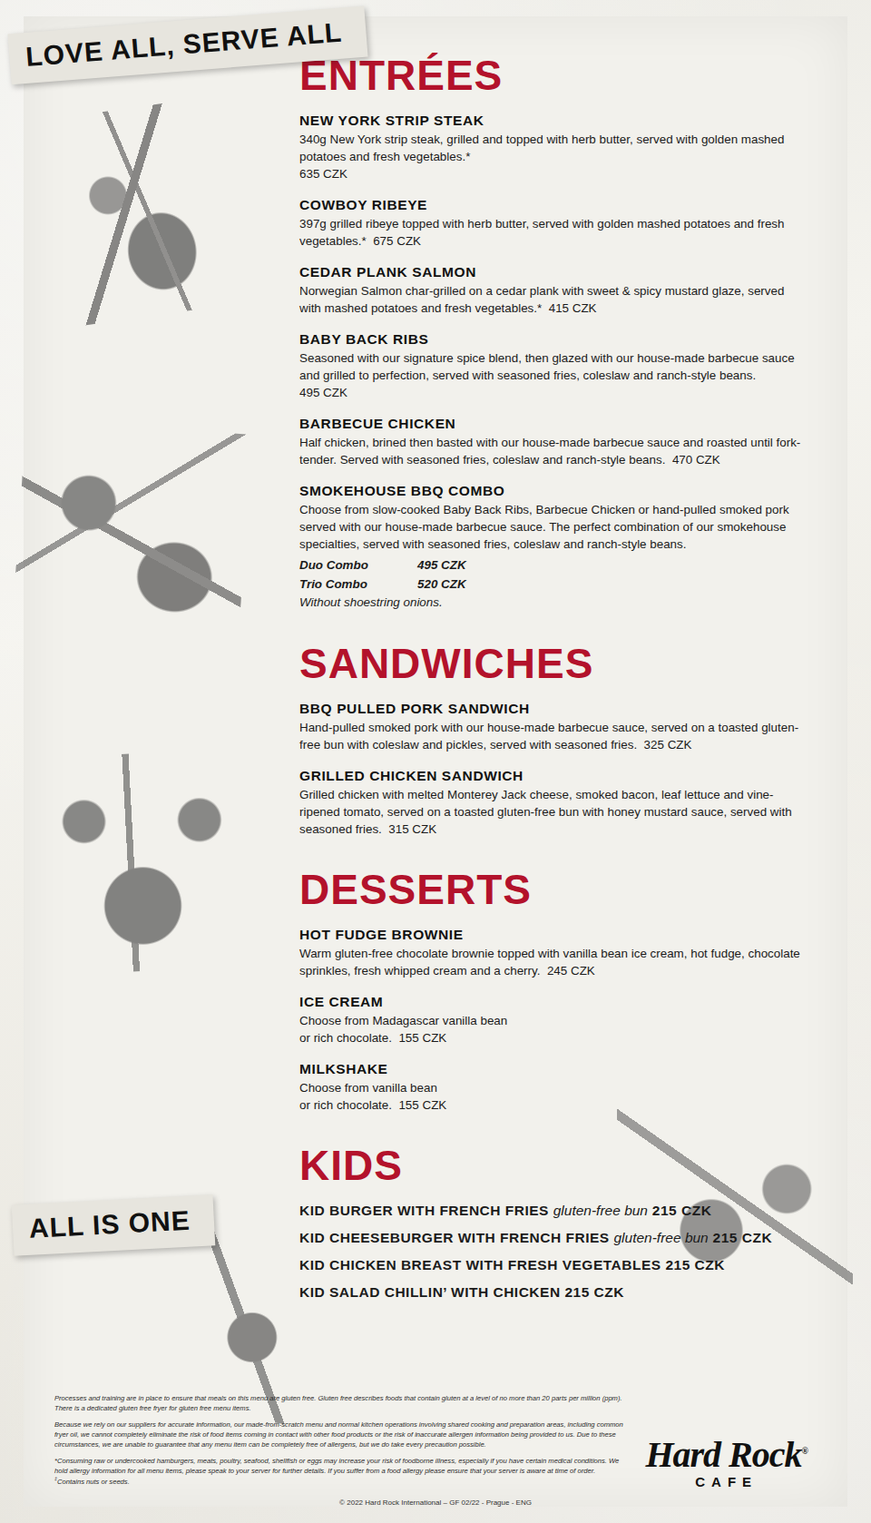Love All, Serve All
All Is One
Entrées
New York Strip Steak
340g New York strip steak, grilled and topped with herb butter, served with golden mashed potatoes and fresh vegetables.*
635 CZK
Cowboy Ribeye
397g grilled ribeye topped with herb butter, served with golden mashed potatoes and fresh vegetables.* 675 CZK
Cedar Plank Salmon
Norwegian Salmon char-grilled on a cedar plank with sweet & spicy mustard glaze, served with mashed potatoes and fresh vegetables.* 415 CZK
Baby Back Ribs
Seasoned with our signature spice blend, then glazed with our house-made barbecue sauce and grilled to perfection, served with seasoned fries, coleslaw and ranch-style beans. 495 CZK
Barbecue Chicken
Half chicken, brined then basted with our house-made barbecue sauce and roasted until fork-tender. Served with seasoned fries, coleslaw and ranch-style beans. 470 CZK
Smokehouse BBQ Combo
Choose from slow-cooked Baby Back Ribs, Barbecue Chicken or hand-pulled smoked pork served with our house-made barbecue sauce. The perfect combination of our smokehouse specialties, served with seasoned fries, coleslaw and ranch-style beans.
Duo Combo 495 CZK
Trio Combo 520 CZK
Without shoestring onions.
Sandwiches
BBQ Pulled Pork Sandwich
Hand-pulled smoked pork with our house-made barbecue sauce, served on a toasted gluten-free bun with coleslaw and pickles, served with seasoned fries. 325 CZK
Grilled Chicken Sandwich
Grilled chicken with melted Monterey Jack cheese, smoked bacon, leaf lettuce and vine-ripened tomato, served on a toasted gluten-free bun with honey mustard sauce, served with seasoned fries. 315 CZK
Desserts
Hot Fudge Brownie
Warm gluten-free chocolate brownie topped with vanilla bean ice cream, hot fudge, chocolate sprinkles, fresh whipped cream and a cherry. 245 CZK
Ice Cream
Choose from Madagascar vanilla bean
or rich chocolate. 155 CZK
Milkshake
Choose from vanilla bean
or rich chocolate. 155 CZK
Kids
Kid Burger with French Fries gluten-free bun 215 CZK
Kid Cheeseburger with French Fries gluten-free bun 215 CZK
Kid Chicken Breast with Fresh Vegetables 215 CZK
Kid Salad Chillin’ with Chicken 215 CZK
Processes and training are in place to ensure that meals on this menu are gluten free. Gluten free describes foods that contain gluten at a level of no more than 20 parts per million (ppm). There is a dedicated gluten free fryer for gluten free menu items.
Because we rely on our suppliers for accurate information, our made-from-scratch menu and normal kitchen operations involving shared cooking and preparation areas, including common fryer oil, we cannot completely eliminate the risk of food items coming in contact with other food products or the risk of inaccurate allergen information being provided to us. Due to these circumstances, we are unable to guarantee that any menu item can be completely free of allergens, but we do take every precaution possible.
*Consuming raw or undercooked hamburgers, meats, poultry, seafood, shellfish or eggs may increase your risk of foodborne illness, especially if you have certain medical conditions. We hold allergy information for all menu items, please speak to your server for further details. If you suffer from a food allergy please ensure that your server is aware at time of order. ‡Contains nuts or seeds.
Hard Rock®
CAFE
© 2022 Hard Rock International – GF 02/22 - Prague - ENG